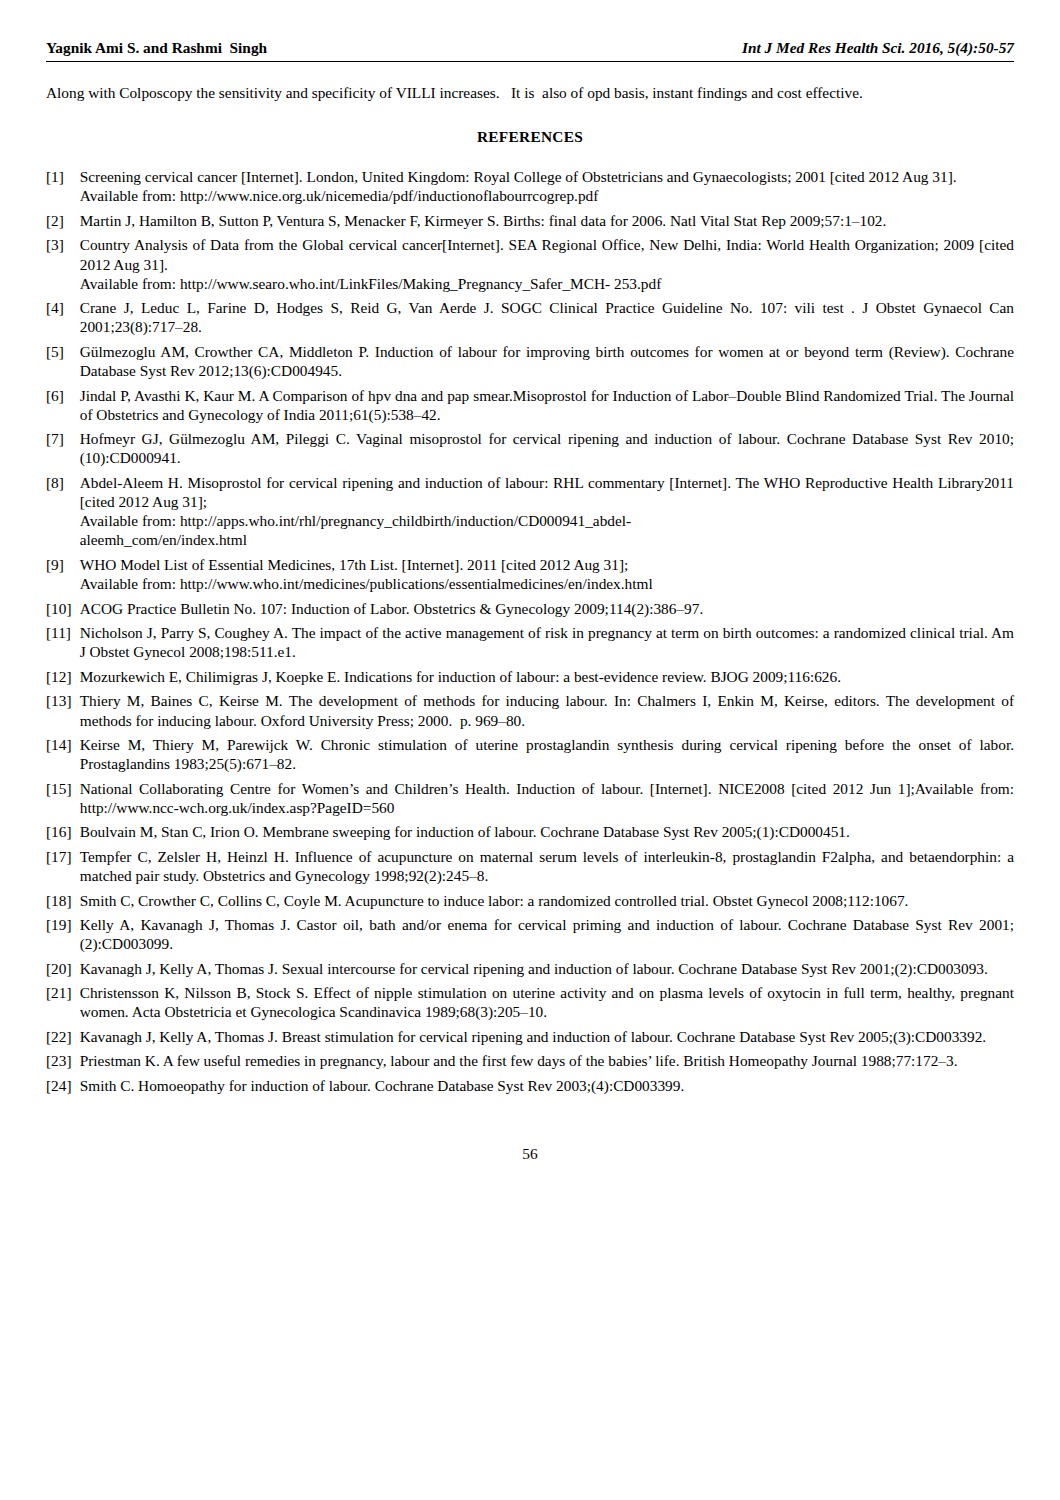Yagnik Ami S. and Rashmi Singh Int J Med Res Health Sci. 2016, 5(4):50-57
Along with Colposcopy the sensitivity and specificity of VILLI increases. It is also of opd basis, instant findings and cost effective.
REFERENCES
[1] Screening cervical cancer [Internet]. London, United Kingdom: Royal College of Obstetricians and Gynaecologists; 2001 [cited 2012 Aug 31]. Available from: http://www.nice.org.uk/nicemedia/pdf/inductionoflabourrcogrep.pdf
[2] Martin J, Hamilton B, Sutton P, Ventura S, Menacker F, Kirmeyer S. Births: final data for 2006. Natl Vital Stat Rep 2009;57:1–102.
[3] Country Analysis of Data from the Global cervical cancer[Internet]. SEA Regional Office, New Delhi, India: World Health Organization; 2009 [cited 2012 Aug 31]. Available from: http://www.searo.who.int/LinkFiles/Making_Pregnancy_Safer_MCH- 253.pdf
[4] Crane J, Leduc L, Farine D, Hodges S, Reid G, Van Aerde J. SOGC Clinical Practice Guideline No. 107: vili test . J Obstet Gynaecol Can 2001;23(8):717–28.
[5] Gülmezoglu AM, Crowther CA, Middleton P. Induction of labour for improving birth outcomes for women at or beyond term (Review). Cochrane Database Syst Rev 2012;13(6):CD004945.
[6] Jindal P, Avasthi K, Kaur M. A Comparison of hpv dna and pap smear.Misoprostol for Induction of Labor–Double Blind Randomized Trial. The Journal of Obstetrics and Gynecology of India 2011;61(5):538–42.
[7] Hofmeyr GJ, Gülmezoglu AM, Pileggi C. Vaginal misoprostol for cervical ripening and induction of labour. Cochrane Database Syst Rev 2010;(10):CD000941.
[8] Abdel-Aleem H. Misoprostol for cervical ripening and induction of labour: RHL commentary [Internet]. The WHO Reproductive Health Library2011 [cited 2012 Aug 31]; Available from: http://apps.who.int/rhl/pregnancy_childbirth/induction/CD000941_abdel- aleemh_com/en/index.html
[9] WHO Model List of Essential Medicines, 17th List. [Internet]. 2011 [cited 2012 Aug 31]; Available from: http://www.who.int/medicines/publications/essentialmedicines/en/index.html
[10] ACOG Practice Bulletin No. 107: Induction of Labor. Obstetrics & Gynecology 2009;114(2):386–97.
[11] Nicholson J, Parry S, Coughey A. The impact of the active management of risk in pregnancy at term on birth outcomes: a randomized clinical trial. Am J Obstet Gynecol 2008;198:511.e1.
[12] Mozurkewich E, Chilimigras J, Koepke E. Indications for induction of labour: a best-evidence review. BJOG 2009;116:626.
[13] Thiery M, Baines C, Keirse M. The development of methods for inducing labour. In: Chalmers I, Enkin M, Keirse, editors. The development of methods for inducing labour. Oxford University Press; 2000. p. 969–80.
[14] Keirse M, Thiery M, Parewijck W. Chronic stimulation of uterine prostaglandin synthesis during cervical ripening before the onset of labor. Prostaglandins 1983;25(5):671–82.
[15] National Collaborating Centre for Women’s and Children’s Health. Induction of labour. [Internet]. NICE2008 [cited 2012 Jun 1];Available from: http://www.ncc-wch.org.uk/index.asp?PageID=560
[16] Boulvain M, Stan C, Irion O. Membrane sweeping for induction of labour. Cochrane Database Syst Rev 2005;(1):CD000451.
[17] Tempfer C, Zelsler H, Heinzl H. Influence of acupuncture on maternal serum levels of interleukin-8, prostaglandin F2alpha, and betaendorphin: a matched pair study. Obstetrics and Gynecology 1998;92(2):245–8.
[18] Smith C, Crowther C, Collins C, Coyle M. Acupuncture to induce labor: a randomized controlled trial. Obstet Gynecol 2008;112:1067.
[19] Kelly A, Kavanagh J, Thomas J. Castor oil, bath and/or enema for cervical priming and induction of labour. Cochrane Database Syst Rev 2001;(2):CD003099.
[20] Kavanagh J, Kelly A, Thomas J. Sexual intercourse for cervical ripening and induction of labour. Cochrane Database Syst Rev 2001;(2):CD003093.
[21] Christensson K, Nilsson B, Stock S. Effect of nipple stimulation on uterine activity and on plasma levels of oxytocin in full term, healthy, pregnant women. Acta Obstetricia et Gynecologica Scandinavica 1989;68(3):205–10.
[22] Kavanagh J, Kelly A, Thomas J. Breast stimulation for cervical ripening and induction of labour. Cochrane Database Syst Rev 2005;(3):CD003392.
[23] Priestman K. A few useful remedies in pregnancy, labour and the first few days of the babies’ life. British Homeopathy Journal 1988;77:172–3.
[24] Smith C. Homoeopathy for induction of labour. Cochrane Database Syst Rev 2003;(4):CD003399.
56